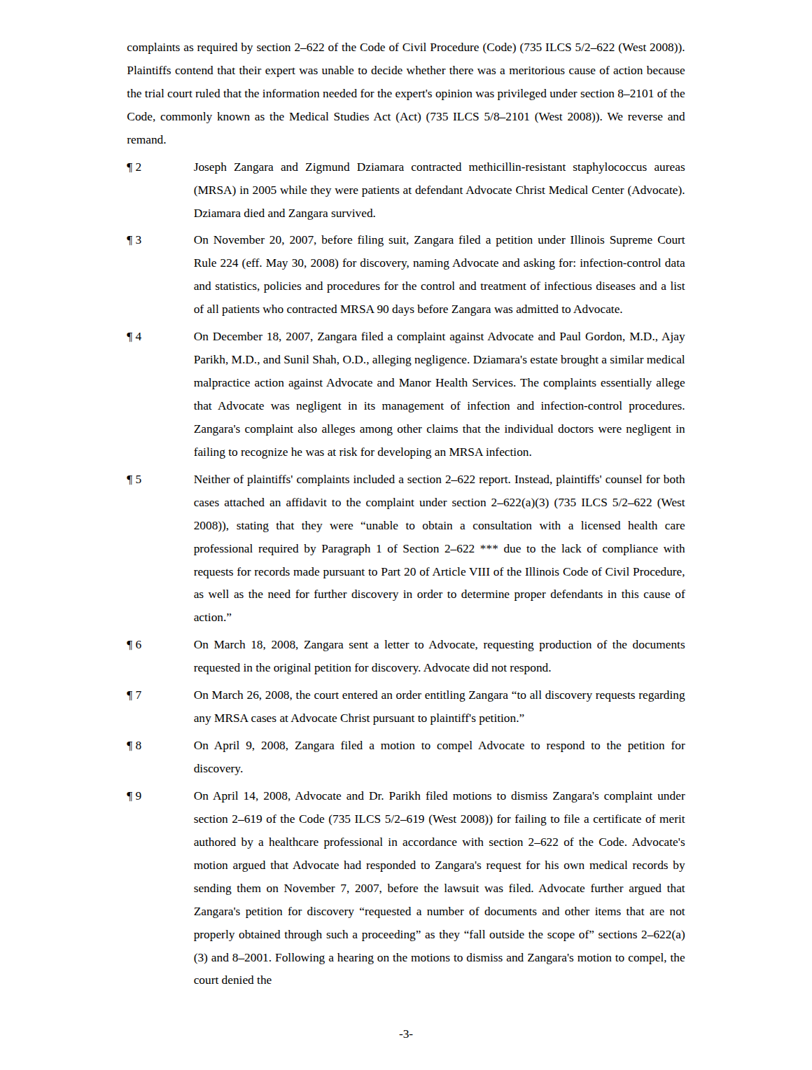complaints as required by section 2–622 of the Code of Civil Procedure (Code) (735 ILCS 5/2–622 (West 2008)). Plaintiffs contend that their expert was unable to decide whether there was a meritorious cause of action because the trial court ruled that the information needed for the expert's opinion was privileged under section 8–2101 of the Code, commonly known as the Medical Studies Act (Act) (735 ILCS 5/8–2101 (West 2008)). We reverse and remand.
¶ 2
Joseph Zangara and Zigmund Dziamara contracted methicillin-resistant staphylococcus aureas (MRSA) in 2005 while they were patients at defendant Advocate Christ Medical Center (Advocate). Dziamara died and Zangara survived.
¶ 3
On November 20, 2007, before filing suit, Zangara filed a petition under Illinois Supreme Court Rule 224 (eff. May 30, 2008) for discovery, naming Advocate and asking for: infection-control data and statistics, policies and procedures for the control and treatment of infectious diseases and a list of all patients who contracted MRSA 90 days before Zangara was admitted to Advocate.
¶ 4
On December 18, 2007, Zangara filed a complaint against Advocate and Paul Gordon, M.D., Ajay Parikh, M.D., and Sunil Shah, O.D., alleging negligence. Dziamara's estate brought a similar medical malpractice action against Advocate and Manor Health Services. The complaints essentially allege that Advocate was negligent in its management of infection and infection-control procedures. Zangara's complaint also alleges among other claims that the individual doctors were negligent in failing to recognize he was at risk for developing an MRSA infection.
¶ 5
Neither of plaintiffs' complaints included a section 2–622 report. Instead, plaintiffs' counsel for both cases attached an affidavit to the complaint under section 2–622(a)(3) (735 ILCS 5/2–622 (West 2008)), stating that they were “unable to obtain a consultation with a licensed health care professional required by Paragraph 1 of Section 2–622 *** due to the lack of compliance with requests for records made pursuant to Part 20 of Article VIII of the Illinois Code of Civil Procedure, as well as the need for further discovery in order to determine proper defendants in this cause of action.”
¶ 6
On March 18, 2008, Zangara sent a letter to Advocate, requesting production of the documents requested in the original petition for discovery. Advocate did not respond.
¶ 7
On March 26, 2008, the court entered an order entitling Zangara “to all discovery requests regarding any MRSA cases at Advocate Christ pursuant to plaintiff's petition.”
¶ 8
On April 9, 2008, Zangara filed a motion to compel Advocate to respond to the petition for discovery.
¶ 9
On April 14, 2008, Advocate and Dr. Parikh filed motions to dismiss Zangara's complaint under section 2–619 of the Code (735 ILCS 5/2–619 (West 2008)) for failing to file a certificate of merit authored by a healthcare professional in accordance with section 2–622 of the Code. Advocate's motion argued that Advocate had responded to Zangara's request for his own medical records by sending them on November 7, 2007, before the lawsuit was filed. Advocate further argued that Zangara's petition for discovery “requested a number of documents and other items that are not properly obtained through such a proceeding” as they “fall outside the scope of” sections 2–622(a)(3) and 8–2001. Following a hearing on the motions to dismiss and Zangara's motion to compel, the court denied the
-3-